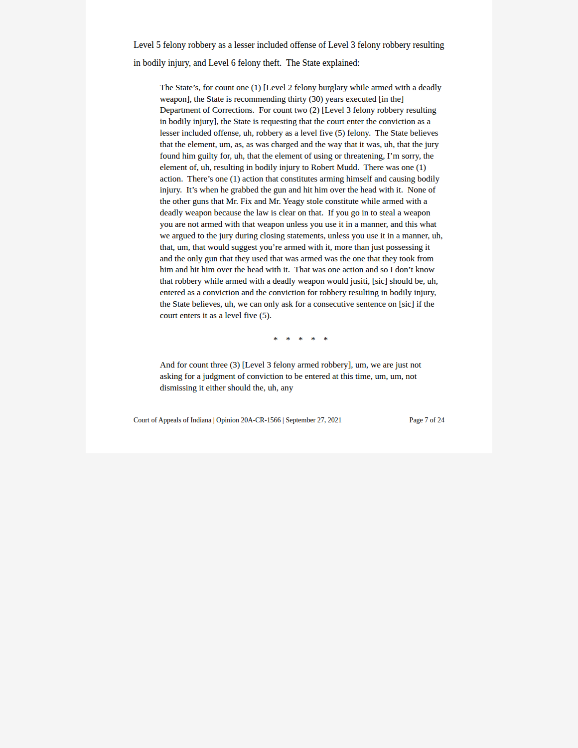Level 5 felony robbery as a lesser included offense of Level 3 felony robbery resulting in bodily injury, and Level 6 felony theft. The State explained:
The State’s, for count one (1) [Level 2 felony burglary while armed with a deadly weapon], the State is recommending thirty (30) years executed [in the] Department of Corrections. For count two (2) [Level 3 felony robbery resulting in bodily injury], the State is requesting that the court enter the conviction as a lesser included offense, uh, robbery as a level five (5) felony. The State believes that the element, um, as, as was charged and the way that it was, uh, that the jury found him guilty for, uh, that the element of using or threatening, I’m sorry, the element of, uh, resulting in bodily injury to Robert Mudd. There was one (1) action. There’s one (1) action that constitutes arming himself and causing bodily injury. It’s when he grabbed the gun and hit him over the head with it. None of the other guns that Mr. Fix and Mr. Yeagy stole constitute while armed with a deadly weapon because the law is clear on that. If you go in to steal a weapon you are not armed with that weapon unless you use it in a manner, and this what we argued to the jury during closing statements, unless you use it in a manner, uh, that, um, that would suggest you’re armed with it, more than just possessing it and the only gun that they used that was armed was the one that they took from him and hit him over the head with it. That was one action and so I don’t know that robbery while armed with a deadly weapon would jusiti, [sic] should be, uh, entered as a conviction and the conviction for robbery resulting in bodily injury, the State believes, uh, we can only ask for a consecutive sentence on [sic] if the court enters it as a level five (5).
* * * * *
And for count three (3) [Level 3 felony armed robbery], um, we are just not asking for a judgment of conviction to be entered at this time, um, um, not dismissing it either should the, uh, any
Court of Appeals of Indiana | Opinion 20A-CR-1566 | September 27, 2021 Page 7 of 24